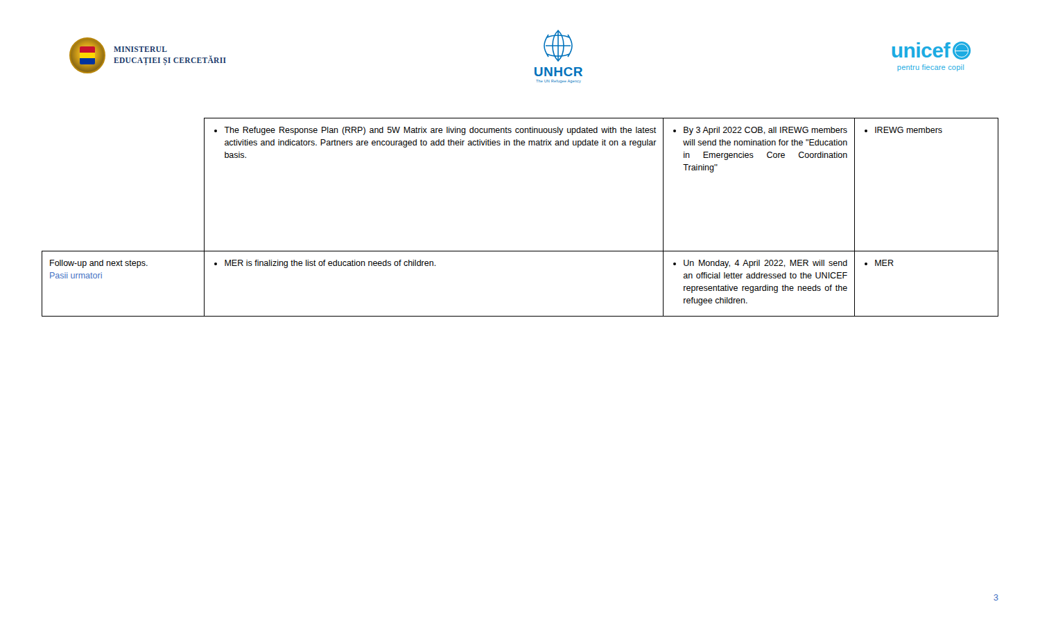MINISTERUL
EDUCAȚIEI ȘI CERCETĂRII
UNHCR
The UN Refugee Agency
unicef
pentru fiecare copil
| | The Refugee Response Plan (RRP) and 5W Matrix are living documents continuously updated with the latest activities and indicators. Partners are encouraged to add their activities in the matrix and update it on a regular basis. | By 3 April 2022 COB, all IREWG members will send the nomination for the "Education in Emergencies Core Coordination Training'' | IREWG members |
| Follow-up and next steps. Pasii urmatori | MER is finalizing the list of education needs of children. | Un Monday, 4 April 2022, MER will send an official letter addressed to the UNICEF representative regarding the needs of the refugee children. | MER |
3